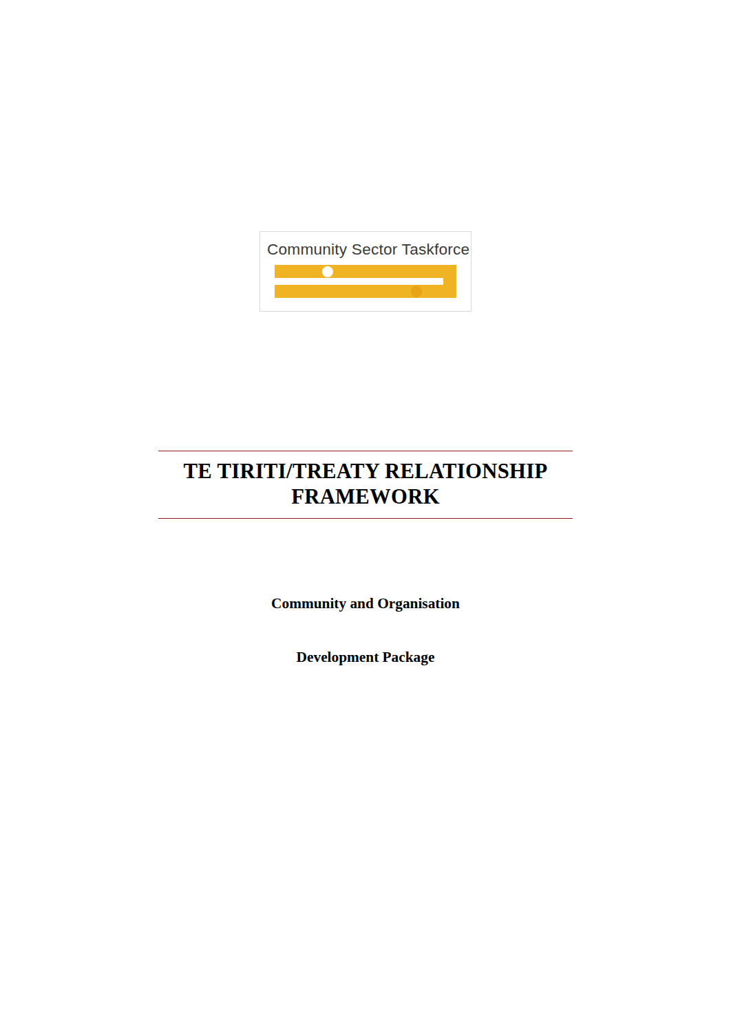Community Sector Taskforce
TE TIRITI/TREATY RELATIONSHIP FRAMEWORK
Community and Organisation
Development Package